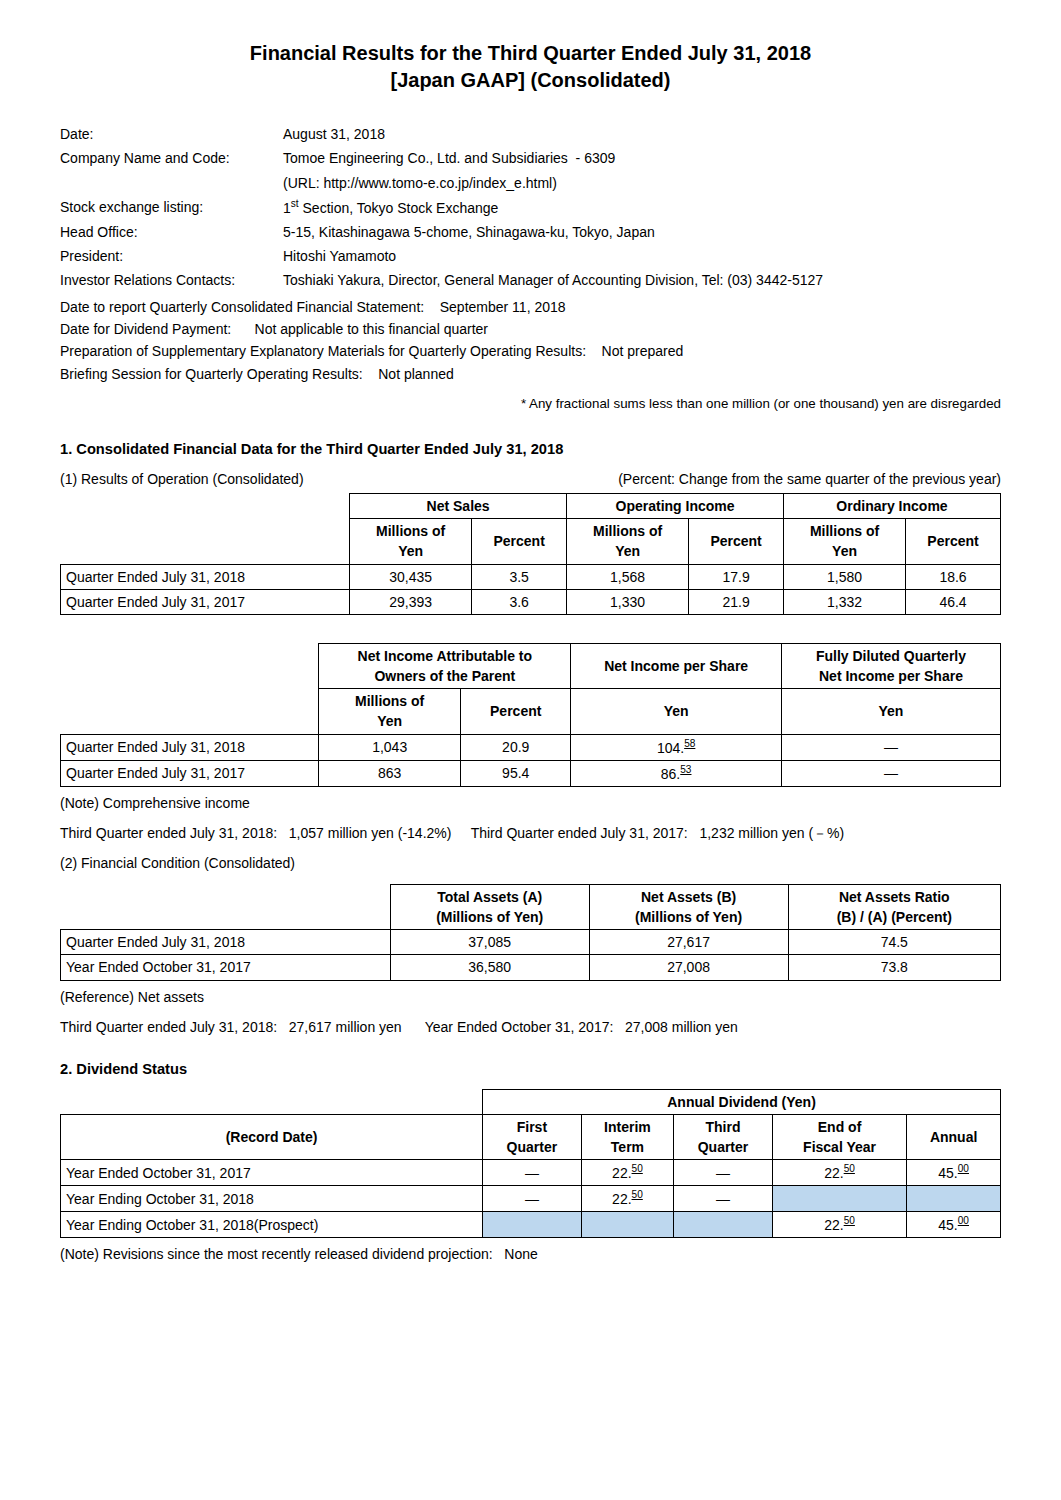Financial Results for the Third Quarter Ended July 31, 2018
[Japan GAAP] (Consolidated)
| Date: | August 31, 2018 |
| Company Name and Code: | Tomoe Engineering Co., Ltd. and Subsidiaries - 6309 |
| | (URL: http://www.tomo-e.co.jp/index_e.html) |
| Stock exchange listing: | 1 st Section, Tokyo Stock Exchange |
| Head Office: | 5-15, Kitashinagawa 5-chome, Shinagawa-ku, Tokyo, Japan |
| President: | Hitoshi Yamamoto |
| Investor Relations Contacts: | Toshiaki Yakura, Director, General Manager of Accounting Division, Tel: (03) 3442-5127 |
Date to report Quarterly Consolidated Financial Statement: September 11, 2018
Date for Dividend Payment: Not applicable to this financial quarter
Preparation of Supplementary Explanatory Materials for Quarterly Operating Results: Not prepared
Briefing Session for Quarterly Operating Results: Not planned
* Any fractional sums less than one million (or one thousand) yen are disregarded
1. Consolidated Financial Data for the Third Quarter Ended July 31, 2018
(1) Results of Operation (Consolidated) (Percent: Change from the same quarter of the previous year)
| | Net Sales | Operating Income | Ordinary Income |
| --- | --- | --- | --- |
| | Millions of Yen | Percent | Millions of Yen | Percent | Millions of Yen | Percent |
| Quarter Ended July 31, 2018 | 30,435 | 3.5 | 1,568 | 17.9 | 1,580 | 18.6 |
| Quarter Ended July 31, 2017 | 29,393 | 3.6 | 1,330 | 21.9 | 1,332 | 46.4 |
| | Net Income Attributable to Owners of the Parent | Net Income per Share | Fully Diluted Quarterly Net Income per Share |
| --- | --- | --- | --- |
| | Millions of Yen | Percent | Yen | Yen |
| Quarter Ended July 31, 2018 | 1,043 | 20.9 | 104. 58 | — |
| Quarter Ended July 31, 2017 | 863 | 95.4 | 86. 53 | — |
(Note) Comprehensive income
Third Quarter ended July 31, 2018: 1,057 million yen (-14.2%) Third Quarter ended July 31, 2017: 1,232 million yen (－%)
(2) Financial Condition (Consolidated)
| | Total Assets (A) (Millions of Yen) | Net Assets (B) (Millions of Yen) | Net Assets Ratio (B) / (A) (Percent) |
| --- | --- | --- | --- |
| Quarter Ended July 31, 2018 | 37,085 | 27,617 | 74.5 |
| Year Ended October 31, 2017 | 36,580 | 27,008 | 73.8 |
(Reference) Net assets
Third Quarter ended July 31, 2018: 27,617 million yen Year Ended October 31, 2017: 27,008 million yen
2. Dividend Status
| | Annual Dividend (Yen) |
| --- | --- |
| (Record Date) | First Quarter | Interim Term | Third Quarter | End of Fiscal Year | Annual |
| Year Ended October 31, 2017 | — | 22. 50 | — | 22. 50 | 45. 00 |
| Year Ending October 31, 2018 | — | 22. 50 | — | | |
| Year Ending October 31, 2018(Prospect) | | | | 22. 50 | 45. 00 |
(Note) Revisions since the most recently released dividend projection: None